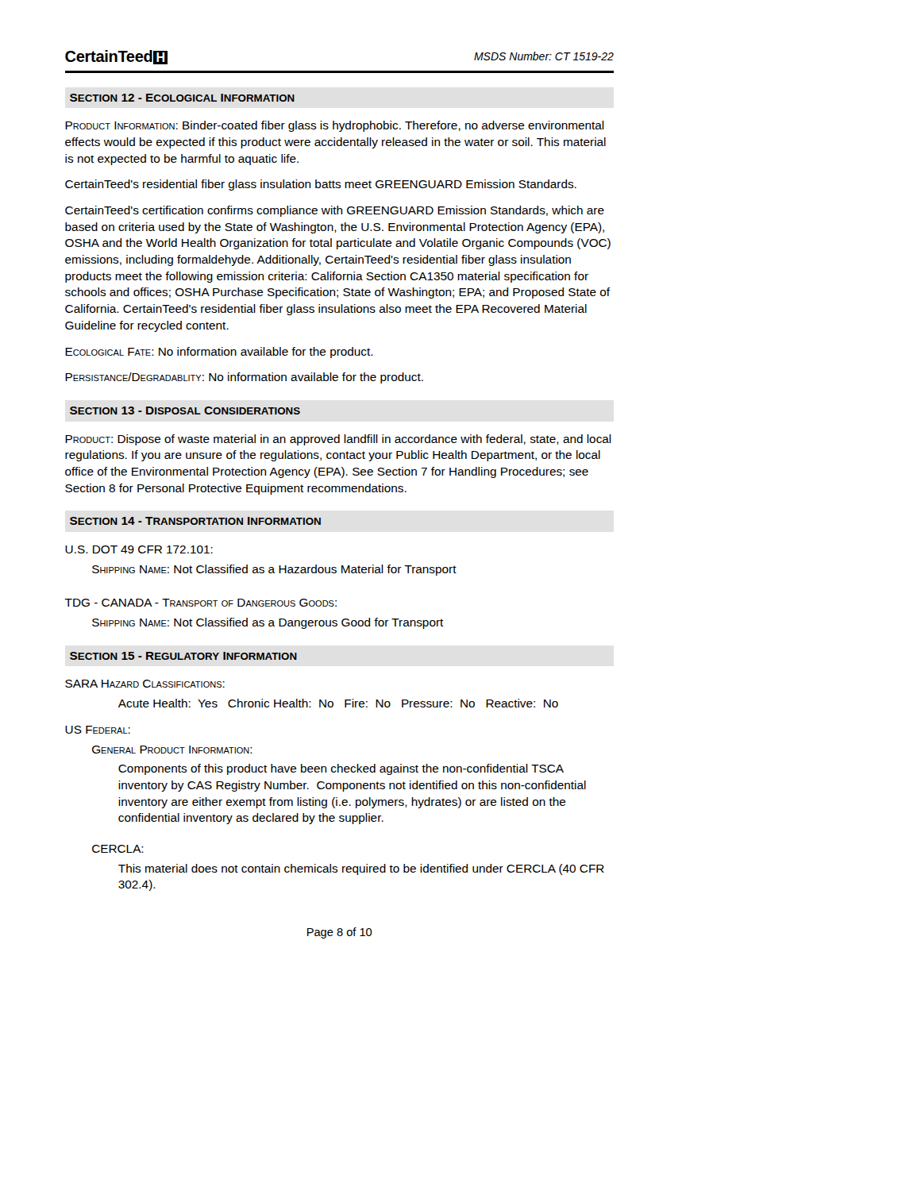CertainTeedH
MSDS Number: CT 1519-22
SECTION 12 - ECOLOGICAL INFORMATION
Product Information: Binder-coated fiber glass is hydrophobic. Therefore, no adverse environmental effects would be expected if this product were accidentally released in the water or soil. This material is not expected to be harmful to aquatic life.
CertainTeed's residential fiber glass insulation batts meet GREENGUARD Emission Standards.
CertainTeed's certification confirms compliance with GREENGUARD Emission Standards, which are based on criteria used by the State of Washington, the U.S. Environmental Protection Agency (EPA), OSHA and the World Health Organization for total particulate and Volatile Organic Compounds (VOC) emissions, including formaldehyde. Additionally, CertainTeed's residential fiber glass insulation products meet the following emission criteria: California Section CA1350 material specification for schools and offices; OSHA Purchase Specification; State of Washington; EPA; and Proposed State of California. CertainTeed's residential fiber glass insulations also meet the EPA Recovered Material Guideline for recycled content.
Ecological Fate: No information available for the product.
Persistance/Degradablity: No information available for the product.
SECTION 13 - DISPOSAL CONSIDERATIONS
Product: Dispose of waste material in an approved landfill in accordance with federal, state, and local regulations. If you are unsure of the regulations, contact your Public Health Department, or the local office of the Environmental Protection Agency (EPA). See Section 7 for Handling Procedures; see Section 8 for Personal Protective Equipment recommendations.
SECTION 14 - TRANSPORTATION INFORMATION
U.S. DOT 49 CFR 172.101:
Shipping Name: Not Classified as a Hazardous Material for Transport
TDG - CANADA - Transport of Dangerous Goods:
Shipping Name: Not Classified as a Dangerous Good for Transport
SECTION 15 - REGULATORY INFORMATION
SARA Hazard Classifications:
Acute Health: Yes Chronic Health: No Fire: No Pressure: No Reactive: No
US Federal:
General Product Information:
Components of this product have been checked against the non-confidential TSCA inventory by CAS Registry Number. Components not identified on this non-confidential inventory are either exempt from listing (i.e. polymers, hydrates) or are listed on the confidential inventory as declared by the supplier.
CERCLA:
This material does not contain chemicals required to be identified under CERCLA (40 CFR 302.4).
Page 8 of 10